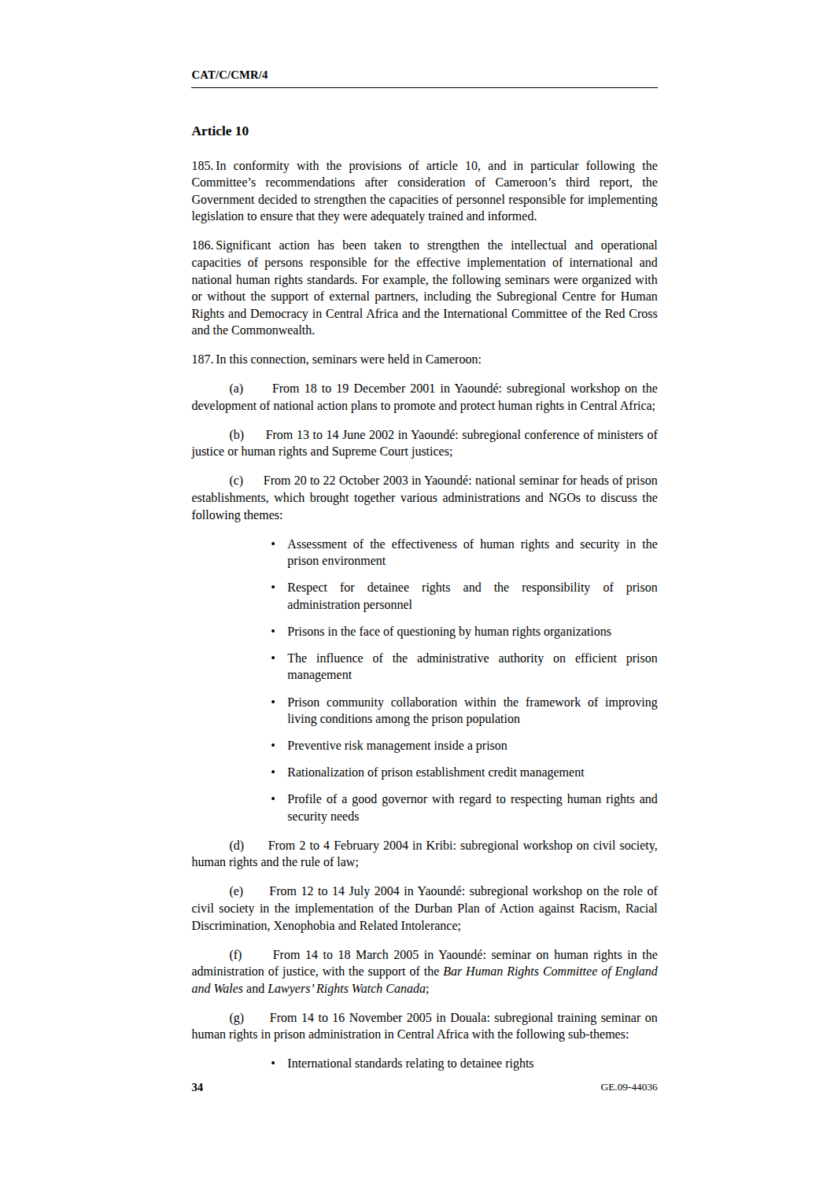CAT/C/CMR/4
Article 10
185. In conformity with the provisions of article 10, and in particular following the Committee’s recommendations after consideration of Cameroon’s third report, the Government decided to strengthen the capacities of personnel responsible for implementing legislation to ensure that they were adequately trained and informed.
186. Significant action has been taken to strengthen the intellectual and operational capacities of persons responsible for the effective implementation of international and national human rights standards. For example, the following seminars were organized with or without the support of external partners, including the Subregional Centre for Human Rights and Democracy in Central Africa and the International Committee of the Red Cross and the Commonwealth.
187. In this connection, seminars were held in Cameroon:
(a) From 18 to 19 December 2001 in Yaoundé: subregional workshop on the development of national action plans to promote and protect human rights in Central Africa;
(b) From 13 to 14 June 2002 in Yaoundé: subregional conference of ministers of justice or human rights and Supreme Court justices;
(c) From 20 to 22 October 2003 in Yaoundé: national seminar for heads of prison establishments, which brought together various administrations and NGOs to discuss the following themes:
Assessment of the effectiveness of human rights and security in the prison environment
Respect for detainee rights and the responsibility of prison administration personnel
Prisons in the face of questioning by human rights organizations
The influence of the administrative authority on efficient prison management
Prison community collaboration within the framework of improving living conditions among the prison population
Preventive risk management inside a prison
Rationalization of prison establishment credit management
Profile of a good governor with regard to respecting human rights and security needs
(d) From 2 to 4 February 2004 in Kribi: subregional workshop on civil society, human rights and the rule of law;
(e) From 12 to 14 July 2004 in Yaoundé: subregional workshop on the role of civil society in the implementation of the Durban Plan of Action against Racism, Racial Discrimination, Xenophobia and Related Intolerance;
(f) From 14 to 18 March 2005 in Yaoundé: seminar on human rights in the administration of justice, with the support of the Bar Human Rights Committee of England and Wales and Lawyers’ Rights Watch Canada;
(g) From 14 to 16 November 2005 in Douala: subregional training seminar on human rights in prison administration in Central Africa with the following sub-themes:
International standards relating to detainee rights
34 GE.09-44036